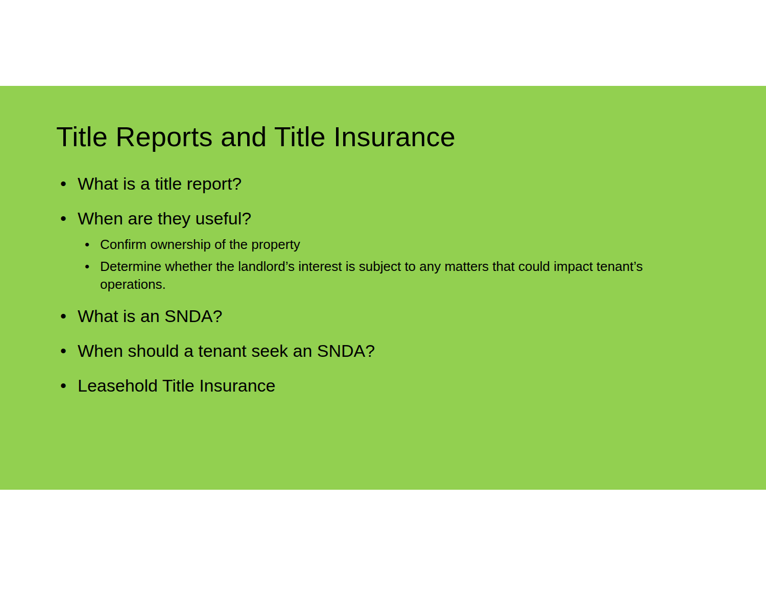Title Reports and Title Insurance
What is a title report?
When are they useful?
Confirm ownership of the property
Determine whether the landlord’s interest is subject to any matters that could impact tenant’s operations.
What is an SNDA?
When should a tenant seek an SNDA?
Leasehold Title Insurance